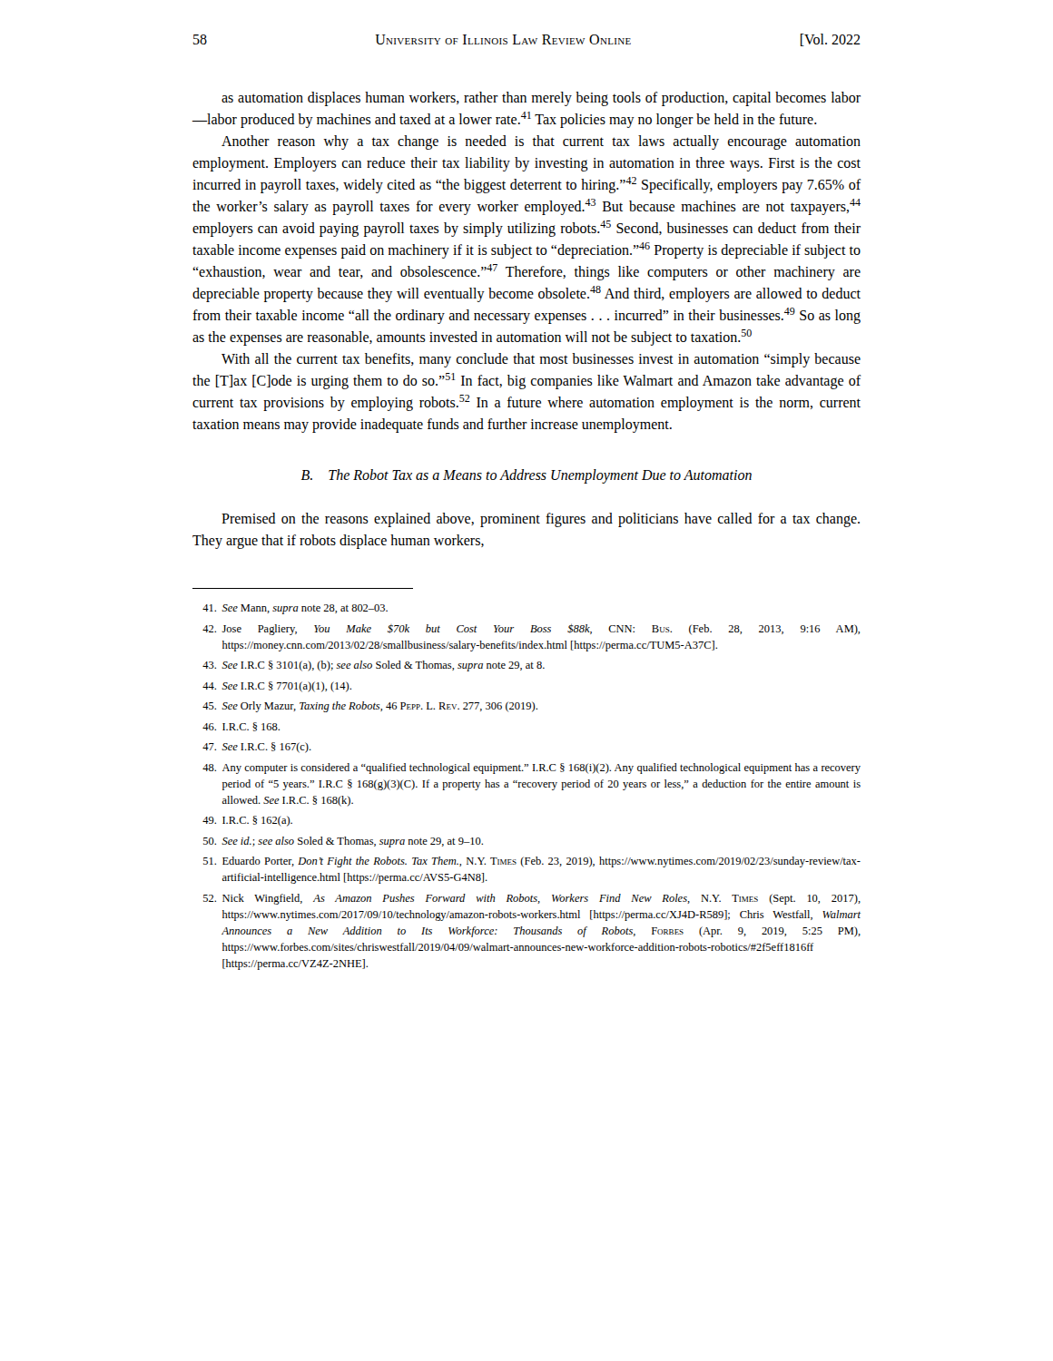58 University of Illinois Law Review Online [Vol. 2022
as automation displaces human workers, rather than merely being tools of production, capital becomes labor—labor produced by machines and taxed at a lower rate.41 Tax policies may no longer be held in the future.
Another reason why a tax change is needed is that current tax laws actually encourage automation employment. Employers can reduce their tax liability by investing in automation in three ways. First is the cost incurred in payroll taxes, widely cited as “the biggest deterrent to hiring.”42 Specifically, employers pay 7.65% of the worker’s salary as payroll taxes for every worker employed.43 But because machines are not taxpayers,44 employers can avoid paying payroll taxes by simply utilizing robots.45 Second, businesses can deduct from their taxable income expenses paid on machinery if it is subject to “depreciation.”46 Property is depreciable if subject to “exhaustion, wear and tear, and obsolescence.”47 Therefore, things like computers or other machinery are depreciable property because they will eventually become obsolete.48 And third, employers are allowed to deduct from their taxable income “all the ordinary and necessary expenses . . . incurred” in their businesses.49 So as long as the expenses are reasonable, amounts invested in automation will not be subject to taxation.50
With all the current tax benefits, many conclude that most businesses invest in automation “simply because the [T]ax [C]ode is urging them to do so.”51 In fact, big companies like Walmart and Amazon take advantage of current tax provisions by employing robots.52 In a future where automation employment is the norm, current taxation means may provide inadequate funds and further increase unemployment.
B. The Robot Tax as a Means to Address Unemployment Due to Automation
Premised on the reasons explained above, prominent figures and politicians have called for a tax change. They argue that if robots displace human workers,
See Mann, supra note 28, at 802–03.
Jose Pagliery, You Make $70k but Cost Your Boss $88k, CNN: Bus. (Feb. 28, 2013, 9:16 AM), https://money.cnn.com/2013/02/28/smallbusiness/salary-benefits/index.html [https://perma.cc/TUM5-A37C].
See I.R.C § 3101(a), (b); see also Soled & Thomas, supra note 29, at 8.
See I.R.C § 7701(a)(1), (14).
See Orly Mazur, Taxing the Robots, 46 Pepp. L. Rev. 277, 306 (2019).
I.R.C. § 168.
See I.R.C. § 167(c).
Any computer is considered a “qualified technological equipment.” I.R.C § 168(i)(2). Any qualified technological equipment has a recovery period of “5 years.” I.R.C § 168(g)(3)(C). If a property has a “recovery period of 20 years or less,” a deduction for the entire amount is allowed. See I.R.C. § 168(k).
I.R.C. § 162(a).
See id.; see also Soled & Thomas, supra note 29, at 9–10.
Eduardo Porter, Don’t Fight the Robots. Tax Them., N.Y. Times (Feb. 23, 2019), https://www.nytimes.com/2019/02/23/sunday-review/tax-artificial-intelligence.html [https://perma.cc/AVS5-G4N8].
Nick Wingfield, As Amazon Pushes Forward with Robots, Workers Find New Roles, N.Y. Times (Sept. 10, 2017), https://www.nytimes.com/2017/09/10/technology/amazon-robots-workers.html [https://perma.cc/XJ4D-R589]; Chris Westfall, Walmart Announces a New Addition to Its Workforce: Thousands of Robots, Forbes (Apr. 9, 2019, 5:25 PM), https://www.forbes.com/sites/chriswestfall/2019/04/09/walmart-announces-new-workforce-addition-robots-robotics/#2f5eff1816ff [https://perma.cc/VZ4Z-2NHE].